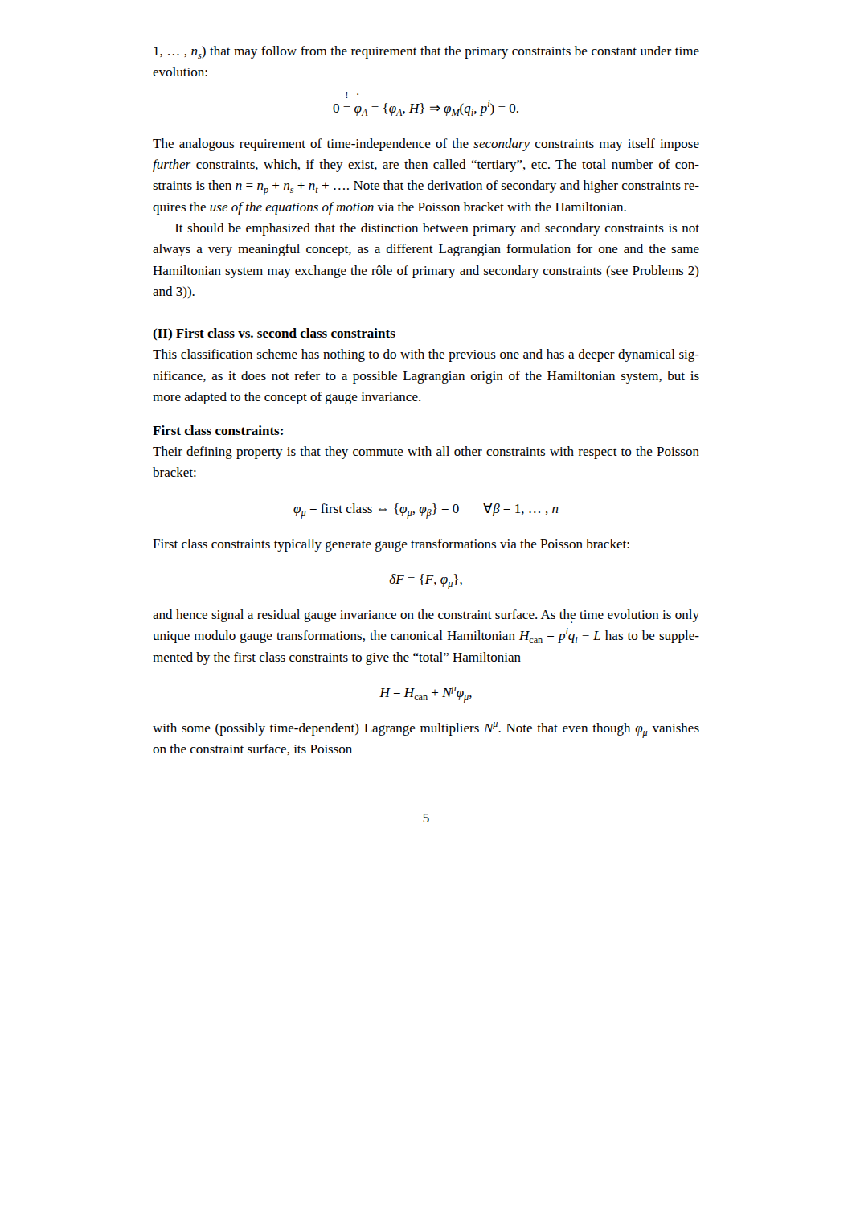1, … , ns) that may follow from the requirement that the primary constraints be constant under time evolution:
0 != φA = {φA, H} ⇒ φM(qi, pi) = 0.
The analogous requirement of time-independence of the secondary constraints may itself impose further constraints, which, if they exist, are then called “tertiary”, etc. The total number of constraints is then n = np + ns + nt + …. Note that the derivation of secondary and higher constraints requires the use of the equations of motion via the Poisson bracket with the Hamiltonian.
It should be emphasized that the distinction between primary and secondary constraints is not always a very meaningful concept, as a different Lagrangian formulation for one and the same Hamiltonian system may exchange the rôle of primary and secondary constraints (see Problems 2) and 3)).
(II) First class vs. second class constraints
This classification scheme has nothing to do with the previous one and has a deeper dynamical significance, as it does not refer to a possible Lagrangian origin of the Hamiltonian system, but is more adapted to the concept of gauge invariance.
First class constraints:
Their defining property is that they commute with all other constraints with respect to the Poisson bracket:
φμ = first class ⇔ {φμ, φβ} = 0 ∀β = 1, … , n
First class constraints typically generate gauge transformations via the Poisson bracket:
δF = {F, φμ},
and hence signal a residual gauge invariance on the constraint surface. As the time evolution is only unique modulo gauge transformations, the canonical Hamiltonian Hcan = pi qi − L has to be supplemented by the first class constraints to give the “total” Hamiltonian
H = Hcan + Nμ φμ,
with some (possibly time-dependent) Lagrange multipliers Nμ. Note that even though φμ vanishes on the constraint surface, its Poisson
5